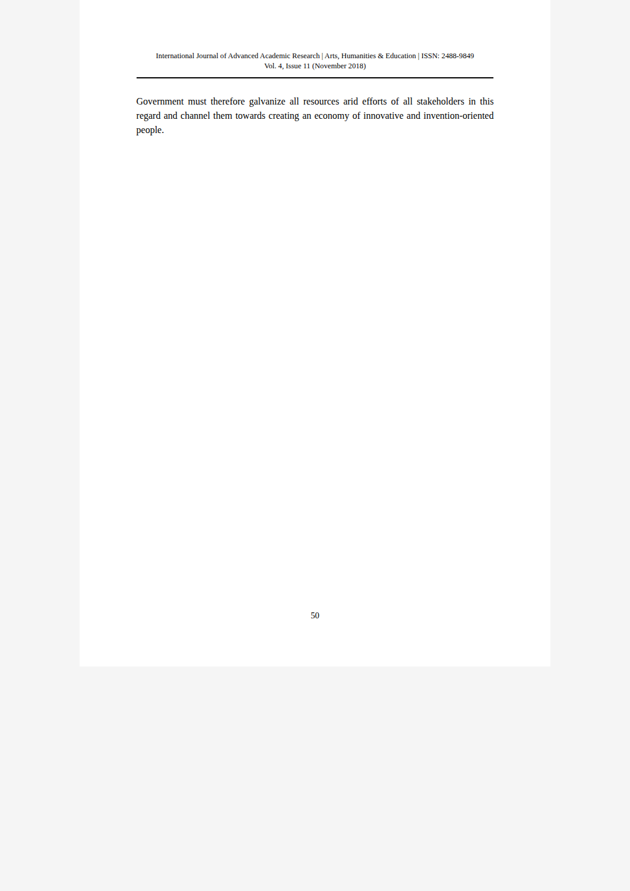International Journal of Advanced Academic Research | Arts, Humanities & Education | ISSN: 2488-9849 Vol. 4, Issue 11 (November 2018)
Government must therefore galvanize all resources arid efforts of all stakeholders in this regard and channel them towards creating an economy of innovative and invention-oriented people.
50